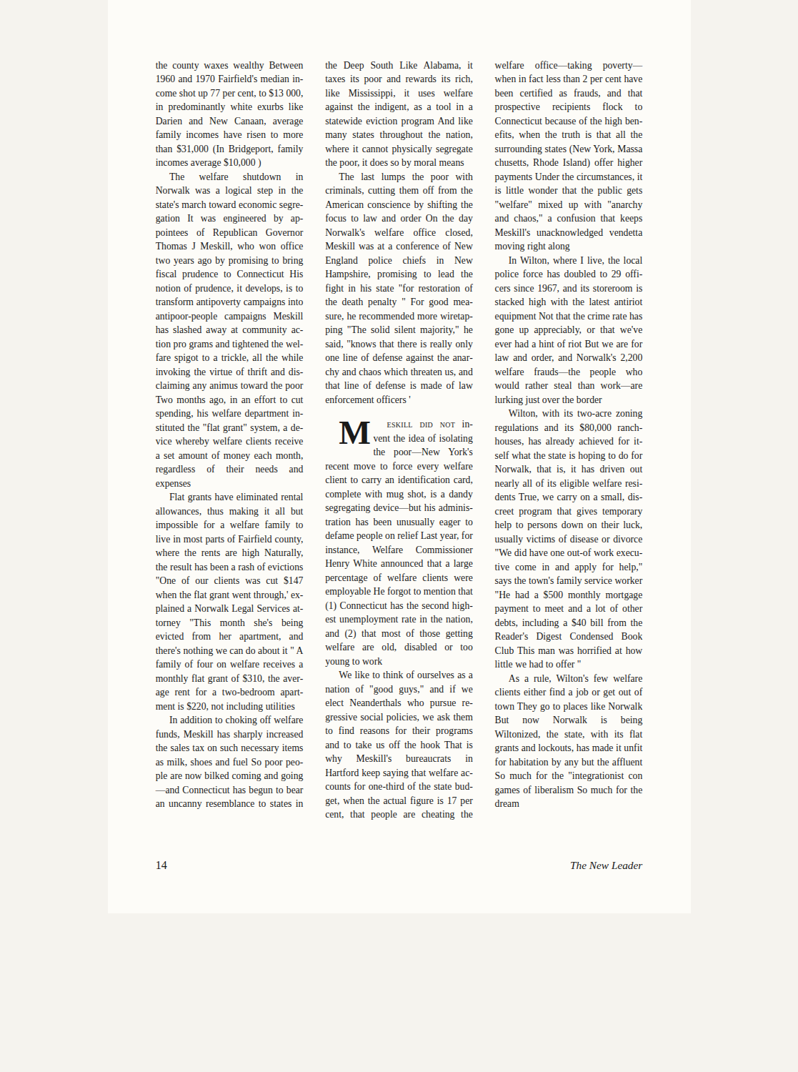the county waxes wealthy Between 1960 and 1970 Fairfield's median income shot up 77 per cent, to $13 000, in predominantly white exurbs like Darien and New Canaan, average family incomes have risen to more than $31,000 (In Bridgeport, family incomes average $10,000 )
The welfare shutdown in Norwalk was a logical step in the state's march toward economic segregation It was engineered by appointees of Republican Governor Thomas J Meskill, who won office two years ago by promising to bring fiscal prudence to Connecticut His notion of prudence, it develops, is to transform antipoverty campaigns into antipoor-people campaigns Meskill has slashed away at community action pro grams and tightened the welfare spigot to a trickle, all the while invoking the virtue of thrift and disclaiming any animus toward the poor Two months ago, in an effort to cut spending, his welfare department instituted the "flat grant" system, a device whereby welfare clients receive a set amount of money each month, regardless of their needs and expenses
Flat grants have eliminated rental allowances, thus making it all but impossible for a welfare family to live in most parts of Fairfield county, where the rents are high Naturally, the result has been a rash of evictions "One of our clients was cut $147 when the flat grant went through,' explained a Norwalk Legal Services attorney "This month she's being evicted from her apartment, and there's nothing we can do about it " A family of four on welfare receives a monthly flat grant of $310, the average rent for a two-bedroom apartment is $220, not including utilities
In addition to choking off welfare funds, Meskill has sharply increased the sales tax on such necessary items as milk, shoes and fuel So poor people are now bilked coming and going —and Connecticut has begun to bear an uncanny resemblance to states in the Deep South Like Alabama, it taxes its poor and rewards its rich, like Mississippi, it uses welfare against the indigent, as a tool in a statewide eviction program And like many states throughout the nation, where it cannot physically segregate the poor, it does so by moral means
The last lumps the poor with criminals, cutting them off from the American conscience by shifting the focus to law and order On the day Norwalk's welfare office closed, Meskill was at a conference of New England police chiefs in New Hampshire, promising to lead the fight in his state "for restoration of the death penalty " For good measure, he recommended more wiretapping "The solid silent majority," he said, "knows that there is really only one line of defense against the anarchy and chaos which threaten us, and that line of defense is made of law enforcement officers '
Meskill did not invent the idea of isolating the poor—New York's recent move to force every welfare client to carry an identification card, complete with mug shot, is a dandy segregating device—but his administration has been unusually eager to defame people on relief Last year, for instance, Welfare Commissioner Henry White announced that a large percentage of welfare clients were employable He forgot to mention that (1) Connecticut has the second highest unemployment rate in the nation, and (2) that most of those getting welfare are old, disabled or too young to work
We like to think of ourselves as a nation of "good guys," and if we elect Neanderthals who pursue regressive social policies, we ask them to find reasons for their programs and to take us off the hook That is why Meskill's bureaucrats in Hartford keep saying that welfare accounts for one-third of the state budget, when the actual figure is 17 per cent, that people are cheating the welfare office—taking poverty—when in fact less than 2 per cent have been certified as frauds, and that prospective recipients flock to Connecticut because of the high benefits, when the truth is that all the surrounding states (New York, Massa chusetts, Rhode Island) offer higher payments Under the circumstances, it is little wonder that the public gets "welfare" mixed up with "anarchy and chaos," a confusion that keeps Meskill's unacknowledged vendetta moving right along
In Wilton, where I live, the local police force has doubled to 29 officers since 1967, and its storeroom is stacked high with the latest antiriot equipment Not that the crime rate has gone up appreciably, or that we've ever had a hint of riot But we are for law and order, and Norwalk's 2,200 welfare frauds—the people who would rather steal than work—are lurking just over the border
Wilton, with its two-acre zoning regulations and its $80,000 ranchhouses, has already achieved for itself what the state is hoping to do for Norwalk, that is, it has driven out nearly all of its eligible welfare residents True, we carry on a small, discreet program that gives temporary help to persons down on their luck, usually victims of disease or divorce "We did have one out-of work executive come in and apply for help," says the town's family service worker "He had a $500 monthly mortgage payment to meet and a lot of other debts, including a $40 bill from the Reader's Digest Condensed Book Club This man was horrified at how little we had to offer "
As a rule, Wilton's few welfare clients either find a job or get out of town They go to places like Norwalk But now Norwalk is being Wiltonized, the state, with its flat grants and lockouts, has made it unfit for habitation by any but the affluent So much for the "integrationist con games of liberalism So much for the dream
14 The New Leader